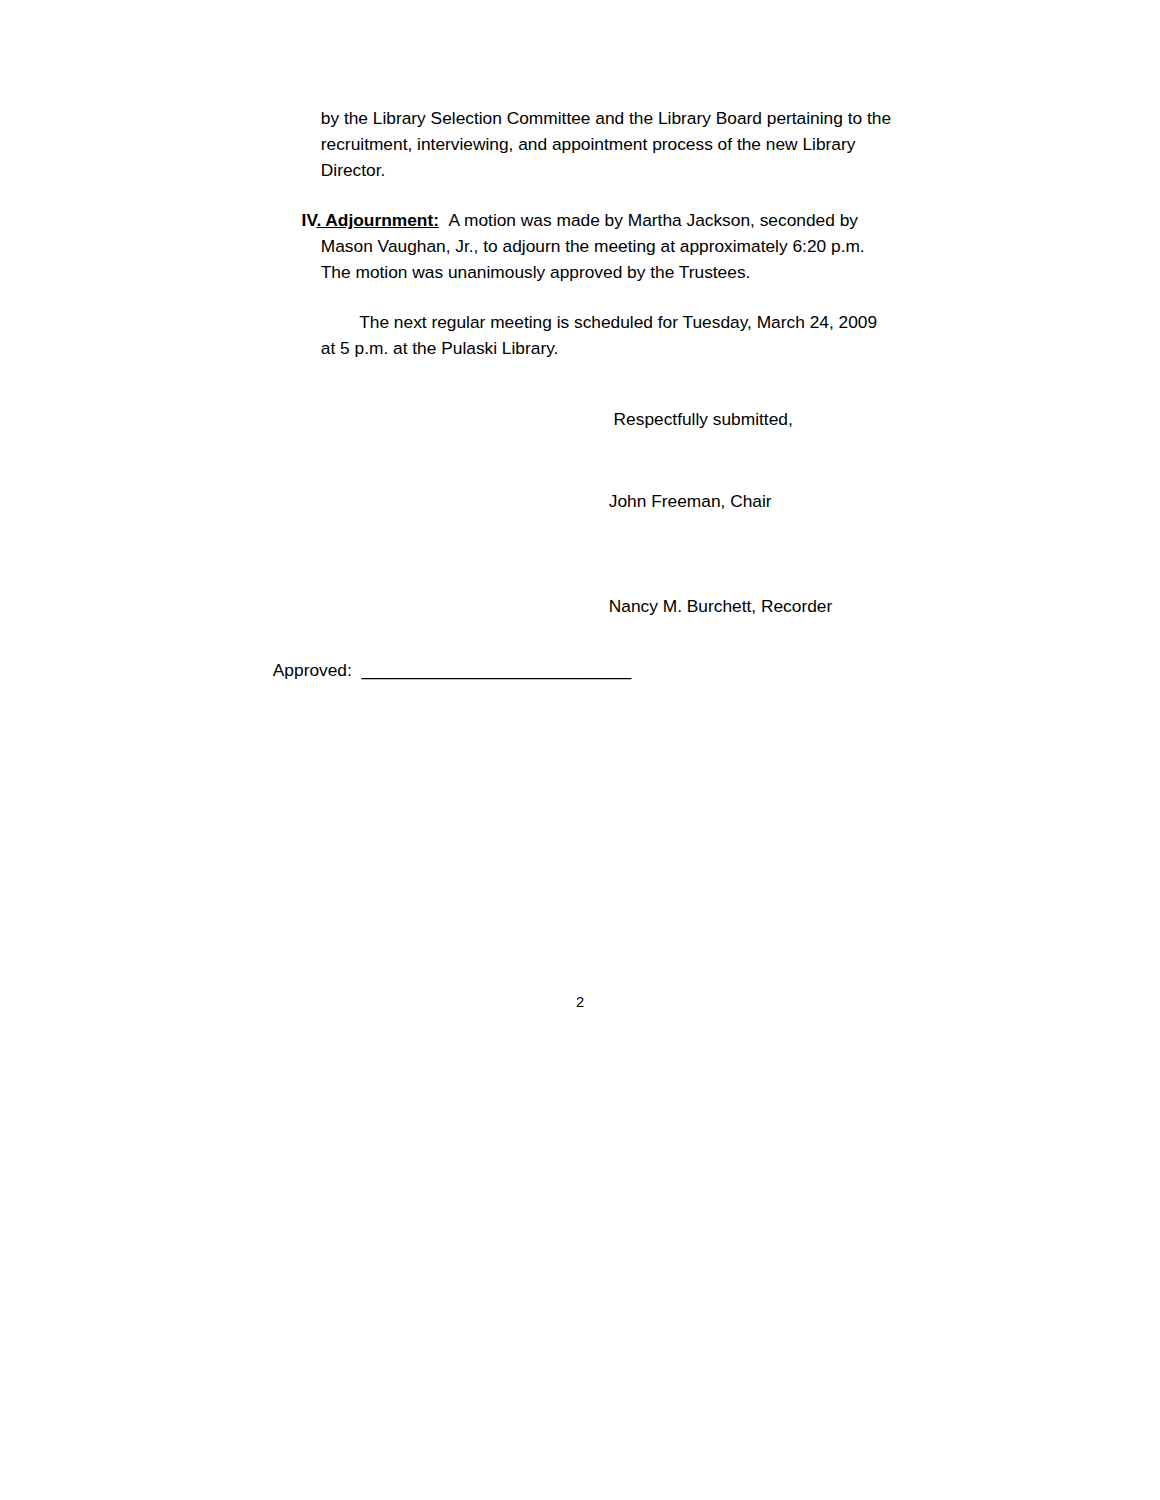by the Library Selection Committee and the Library Board pertaining to the recruitment, interviewing, and appointment process of the new Library Director.
IV. Adjournment: A motion was made by Martha Jackson, seconded by Mason Vaughan, Jr., to adjourn the meeting at approximately 6:20 p.m. The motion was unanimously approved by the Trustees.
The next regular meeting is scheduled for Tuesday, March 24, 2009 at 5 p.m. at the Pulaski Library.
Respectfully submitted,
John Freeman, Chair
Nancy M. Burchett, Recorder
Approved: ____________________________
2